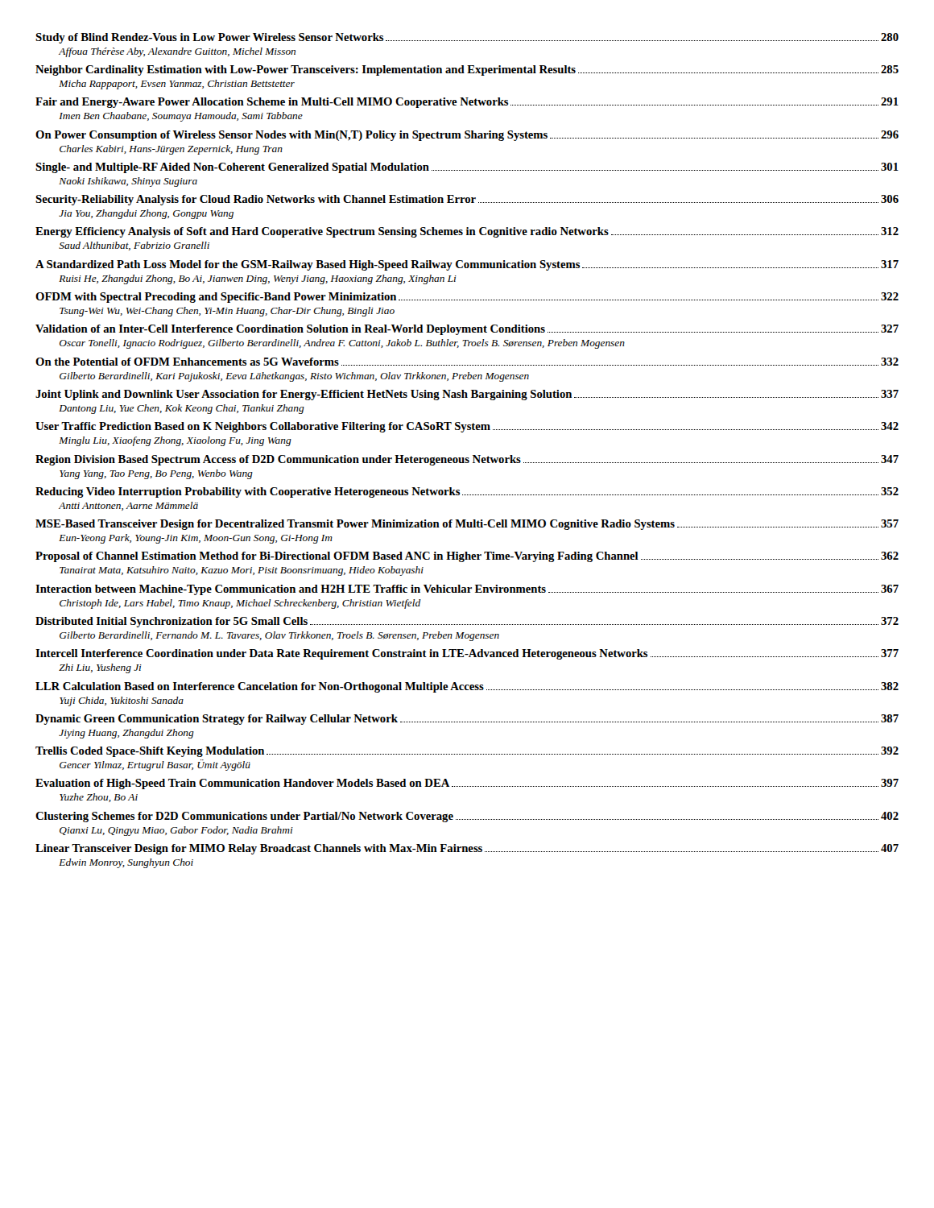Study of Blind Rendez-Vous in Low Power Wireless Sensor Networks 280
Affoua Thérèse Aby, Alexandre Guitton, Michel Misson
Neighbor Cardinality Estimation with Low-Power Transceivers: Implementation and Experimental Results 285
Micha Rappaport, Evsen Yanmaz, Christian Bettstetter
Fair and Energy-Aware Power Allocation Scheme in Multi-Cell MIMO Cooperative Networks 291
Imen Ben Chaabane, Soumaya Hamouda, Sami Tabbane
On Power Consumption of Wireless Sensor Nodes with Min(N,T) Policy in Spectrum Sharing Systems 296
Charles Kabiri, Hans-Jürgen Zepernick, Hung Tran
Single- and Multiple-RF Aided Non-Coherent Generalized Spatial Modulation 301
Naoki Ishikawa, Shinya Sugiura
Security-Reliability Analysis for Cloud Radio Networks with Channel Estimation Error 306
Jia You, Zhangdui Zhong, Gongpu Wang
Energy Efficiency Analysis of Soft and Hard Cooperative Spectrum Sensing Schemes in Cognitive radio Networks 312
Saud Althunibat, Fabrizio Granelli
A Standardized Path Loss Model for the GSM-Railway Based High-Speed Railway Communication Systems 317
Ruisi He, Zhangdui Zhong, Bo Ai, Jianwen Ding, Wenyi Jiang, Haoxiang Zhang, Xinghan Li
OFDM with Spectral Precoding and Specific-Band Power Minimization 322
Tsung-Wei Wu, Wei-Chang Chen, Yi-Min Huang, Char-Dir Chung, Bingli Jiao
Validation of an Inter-Cell Interference Coordination Solution in Real-World Deployment Conditions 327
Oscar Tonelli, Ignacio Rodriguez, Gilberto Berardinelli, Andrea F. Cattoni, Jakob L. Buthler, Troels B. Sørensen, Preben Mogensen
On the Potential of OFDM Enhancements as 5G Waveforms 332
Gilberto Berardinelli, Kari Pajukoski, Eeva Lähetkangas, Risto Wichman, Olav Tirkkonen, Preben Mogensen
Joint Uplink and Downlink User Association for Energy-Efficient HetNets Using Nash Bargaining Solution 337
Dantong Liu, Yue Chen, Kok Keong Chai, Tiankui Zhang
User Traffic Prediction Based on K Neighbors Collaborative Filtering for CASoRT System 342
Minglu Liu, Xiaofeng Zhong, Xiaolong Fu, Jing Wang
Region Division Based Spectrum Access of D2D Communication under Heterogeneous Networks 347
Yang Yang, Tao Peng, Bo Peng, Wenbo Wang
Reducing Video Interruption Probability with Cooperative Heterogeneous Networks 352
Antti Anttonen, Aarne Mämmelä
MSE-Based Transceiver Design for Decentralized Transmit Power Minimization of Multi-Cell MIMO Cognitive Radio Systems 357
Eun-Yeong Park, Young-Jin Kim, Moon-Gun Song, Gi-Hong Im
Proposal of Channel Estimation Method for Bi-Directional OFDM Based ANC in Higher Time-Varying Fading Channel 362
Tanairat Mata, Katsuhiro Naito, Kazuo Mori, Pisit Boonsrimuang, Hideo Kobayashi
Interaction between Machine-Type Communication and H2H LTE Traffic in Vehicular Environments 367
Christoph Ide, Lars Habel, Timo Knaup, Michael Schreckenberg, Christian Wietfeld
Distributed Initial Synchronization for 5G Small Cells 372
Gilberto Berardinelli, Fernando M. L. Tavares, Olav Tirkkonen, Troels B. Sørensen, Preben Mogensen
Intercell Interference Coordination under Data Rate Requirement Constraint in LTE-Advanced Heterogeneous Networks 377
Zhi Liu, Yusheng Ji
LLR Calculation Based on Interference Cancelation for Non-Orthogonal Multiple Access 382
Yuji Chida, Yukitoshi Sanada
Dynamic Green Communication Strategy for Railway Cellular Network 387
Jiying Huang, Zhangdui Zhong
Trellis Coded Space-Shift Keying Modulation 392
Gencer Yilmaz, Ertugrul Basar, Ümit Aygölü
Evaluation of High-Speed Train Communication Handover Models Based on DEA 397
Yuzhe Zhou, Bo Ai
Clustering Schemes for D2D Communications under Partial/No Network Coverage 402
Qianxi Lu, Qingyu Miao, Gabor Fodor, Nadia Brahmi
Linear Transceiver Design for MIMO Relay Broadcast Channels with Max-Min Fairness 407
Edwin Monroy, Sunghyun Choi